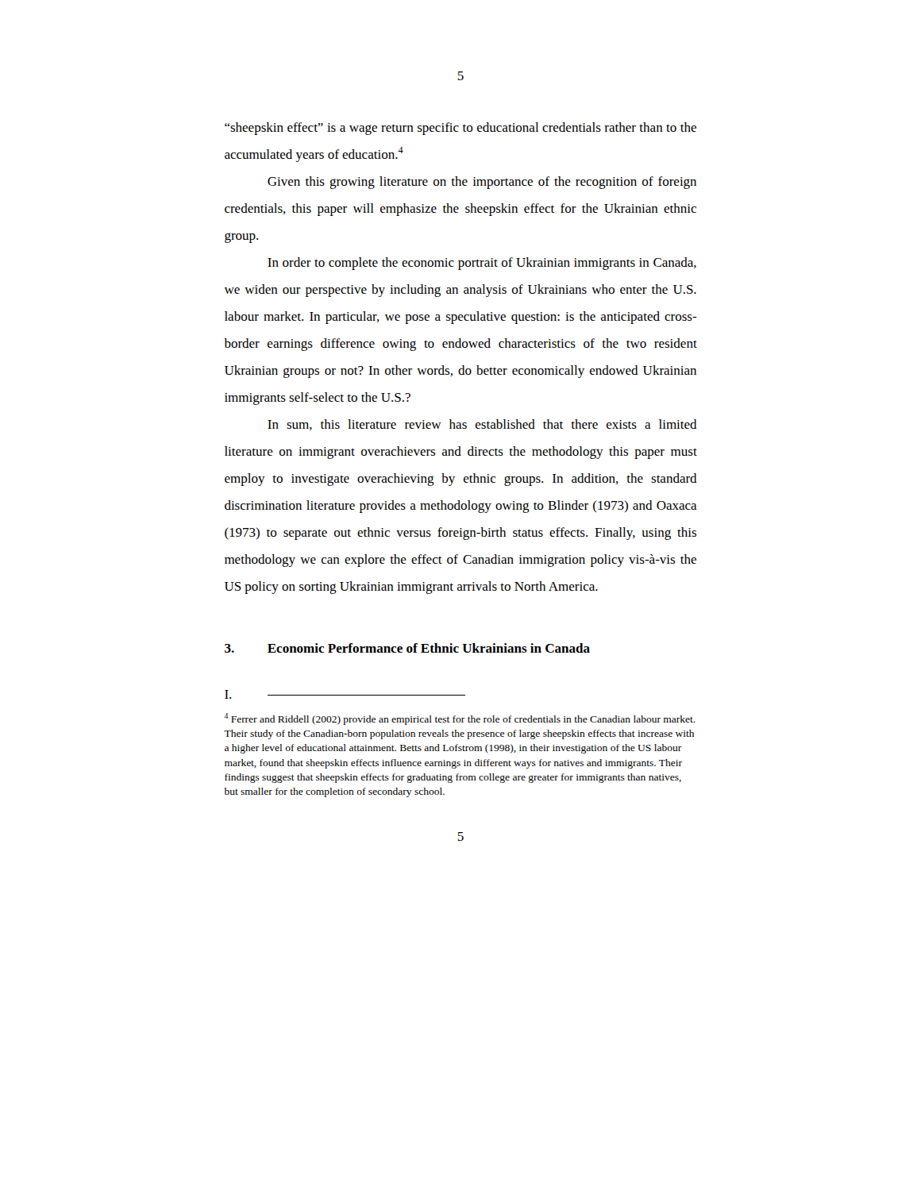5
“sheepskin effect” is a wage return specific to educational credentials rather than to the accumulated years of education.4
Given this growing literature on the importance of the recognition of foreign credentials, this paper will emphasize the sheepskin effect for the Ukrainian ethnic group.
In order to complete the economic portrait of Ukrainian immigrants in Canada, we widen our perspective by including an analysis of Ukrainians who enter the U.S. labour market. In particular, we pose a speculative question: is the anticipated cross-border earnings difference owing to endowed characteristics of the two resident Ukrainian groups or not? In other words, do better economically endowed Ukrainian immigrants self-select to the U.S.?
In sum, this literature review has established that there exists a limited literature on immigrant overachievers and directs the methodology this paper must employ to investigate overachieving by ethnic groups. In addition, the standard discrimination literature provides a methodology owing to Blinder (1973) and Oaxaca (1973) to separate out ethnic versus foreign-birth status effects. Finally, using this methodology we can explore the effect of Canadian immigration policy vis-à-vis the US policy on sorting Ukrainian immigrant arrivals to North America.
3. Economic Performance of Ethnic Ukrainians in Canada
I.
4 Ferrer and Riddell (2002) provide an empirical test for the role of credentials in the Canadian labour market. Their study of the Canadian-born population reveals the presence of large sheepskin effects that increase with a higher level of educational attainment. Betts and Lofstrom (1998), in their investigation of the US labour market, found that sheepskin effects influence earnings in different ways for natives and immigrants. Their findings suggest that sheepskin effects for graduating from college are greater for immigrants than natives, but smaller for the completion of secondary school.
5